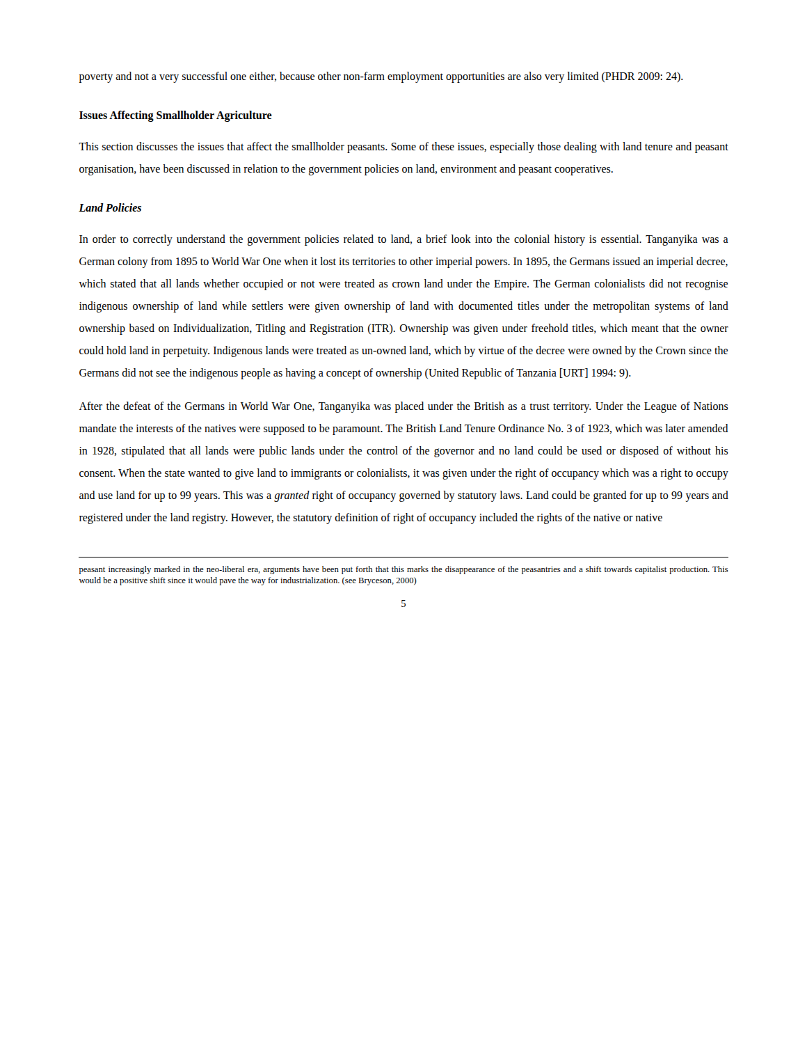poverty and not a very successful one either, because other non-farm employment opportunities are also very limited (PHDR 2009: 24).
Issues Affecting Smallholder Agriculture
This section discusses the issues that affect the smallholder peasants. Some of these issues, especially those dealing with land tenure and peasant organisation, have been discussed in relation to the government policies on land, environment and peasant cooperatives.
Land Policies
In order to correctly understand the government policies related to land, a brief look into the colonial history is essential. Tanganyika was a German colony from 1895 to World War One when it lost its territories to other imperial powers. In 1895, the Germans issued an imperial decree, which stated that all lands whether occupied or not were treated as crown land under the Empire. The German colonialists did not recognise indigenous ownership of land while settlers were given ownership of land with documented titles under the metropolitan systems of land ownership based on Individualization, Titling and Registration (ITR). Ownership was given under freehold titles, which meant that the owner could hold land in perpetuity. Indigenous lands were treated as un-owned land, which by virtue of the decree were owned by the Crown since the Germans did not see the indigenous people as having a concept of ownership (United Republic of Tanzania [URT] 1994: 9).
After the defeat of the Germans in World War One, Tanganyika was placed under the British as a trust territory. Under the League of Nations mandate the interests of the natives were supposed to be paramount. The British Land Tenure Ordinance No. 3 of 1923, which was later amended in 1928, stipulated that all lands were public lands under the control of the governor and no land could be used or disposed of without his consent. When the state wanted to give land to immigrants or colonialists, it was given under the right of occupancy which was a right to occupy and use land for up to 99 years. This was a granted right of occupancy governed by statutory laws. Land could be granted for up to 99 years and registered under the land registry. However, the statutory definition of right of occupancy included the rights of the native or native
peasant increasingly marked in the neo-liberal era, arguments have been put forth that this marks the disappearance of the peasantries and a shift towards capitalist production. This would be a positive shift since it would pave the way for industrialization. (see Bryceson, 2000)
5